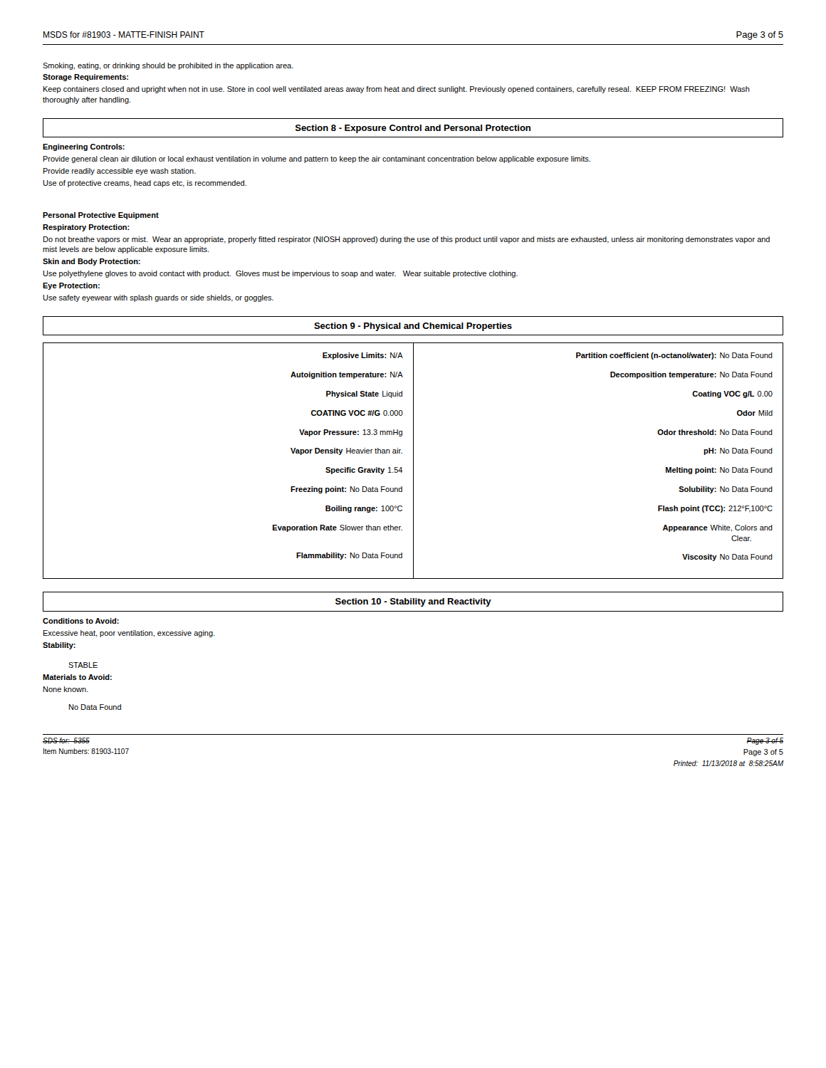MSDS for #81903 - MATTE-FINISH PAINT
Page 3 of 5
Smoking, eating, or drinking should be prohibited in the application area.
Storage Requirements:
Keep containers closed and upright when not in use. Store in cool well ventilated areas away from heat and direct sunlight. Previously opened containers, carefully reseal. KEEP FROM FREEZING! Wash thoroughly after handling.
Section 8 - Exposure Control and Personal Protection
Engineering Controls:
Provide general clean air dilution or local exhaust ventilation in volume and pattern to keep the air contaminant concentration below applicable exposure limits.
Provide readily accessible eye wash station.
Use of protective creams, head caps etc, is recommended.
Personal Protective Equipment
Respiratory Protection:
Do not breathe vapors or mist. Wear an appropriate, properly fitted respirator (NIOSH approved) during the use of this product until vapor and mists are exhausted, unless air monitoring demonstrates vapor and mist levels are below applicable exposure limits.
Skin and Body Protection:
Use polyethylene gloves to avoid contact with product. Gloves must be impervious to soap and water. Wear suitable protective clothing.
Eye Protection:
Use safety eyewear with splash guards or side shields, or goggles.
Section 9 - Physical and Chemical Properties
| Explosive Limits: N/A Autoignition temperature: N/A Physical State Liquid COATING VOC #/G 0.000 Vapor Pressure: 13.3 mmHg Vapor Density Heavier than air. Specific Gravity 1.54 Freezing point: No Data Found Boiling range: 100°C Evaporation Rate Slower than ether. Flammability: No Data Found | Partition coefficient (n-octanol/water): No Data Found Decomposition temperature: No Data Found Coating VOC g/L 0.00 Odor Mild Odor threshold: No Data Found pH: No Data Found Melting point: No Data Found Solubility: No Data Found Flash point (TCC): 212°F,100°C Appearance White, Colors and Clear. Viscosity No Data Found |
Section 10 - Stability and Reactivity
Conditions to Avoid:
Excessive heat, poor ventilation, excessive aging.
Stability:
STABLE
Materials to Avoid:
None known.
No Data Found
SDS for: 5355
Page 3 of 5
Item Numbers: 81903-1107
Page 3 of 5
Printed: 11/13/2018 at 8:58:25AM